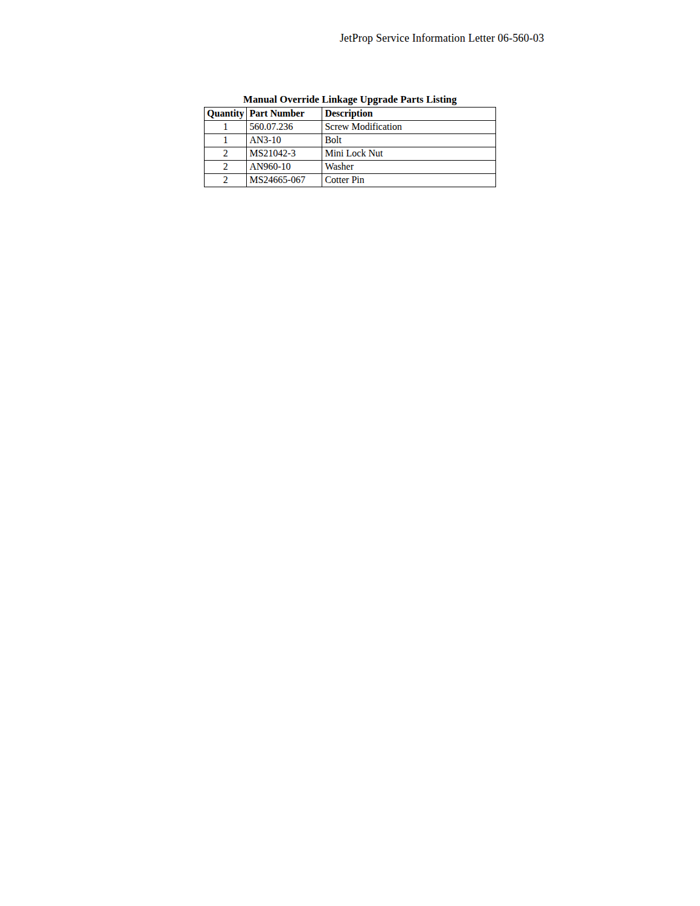JetProp Service Information Letter 06-560-03
Manual Override Linkage Upgrade Parts Listing
| Quantity | Part Number | Description |
| --- | --- | --- |
| 1 | 560.07.236 | Screw Modification |
| 1 | AN3-10 | Bolt |
| 2 | MS21042-3 | Mini Lock Nut |
| 2 | AN960-10 | Washer |
| 2 | MS24665-067 | Cotter Pin |